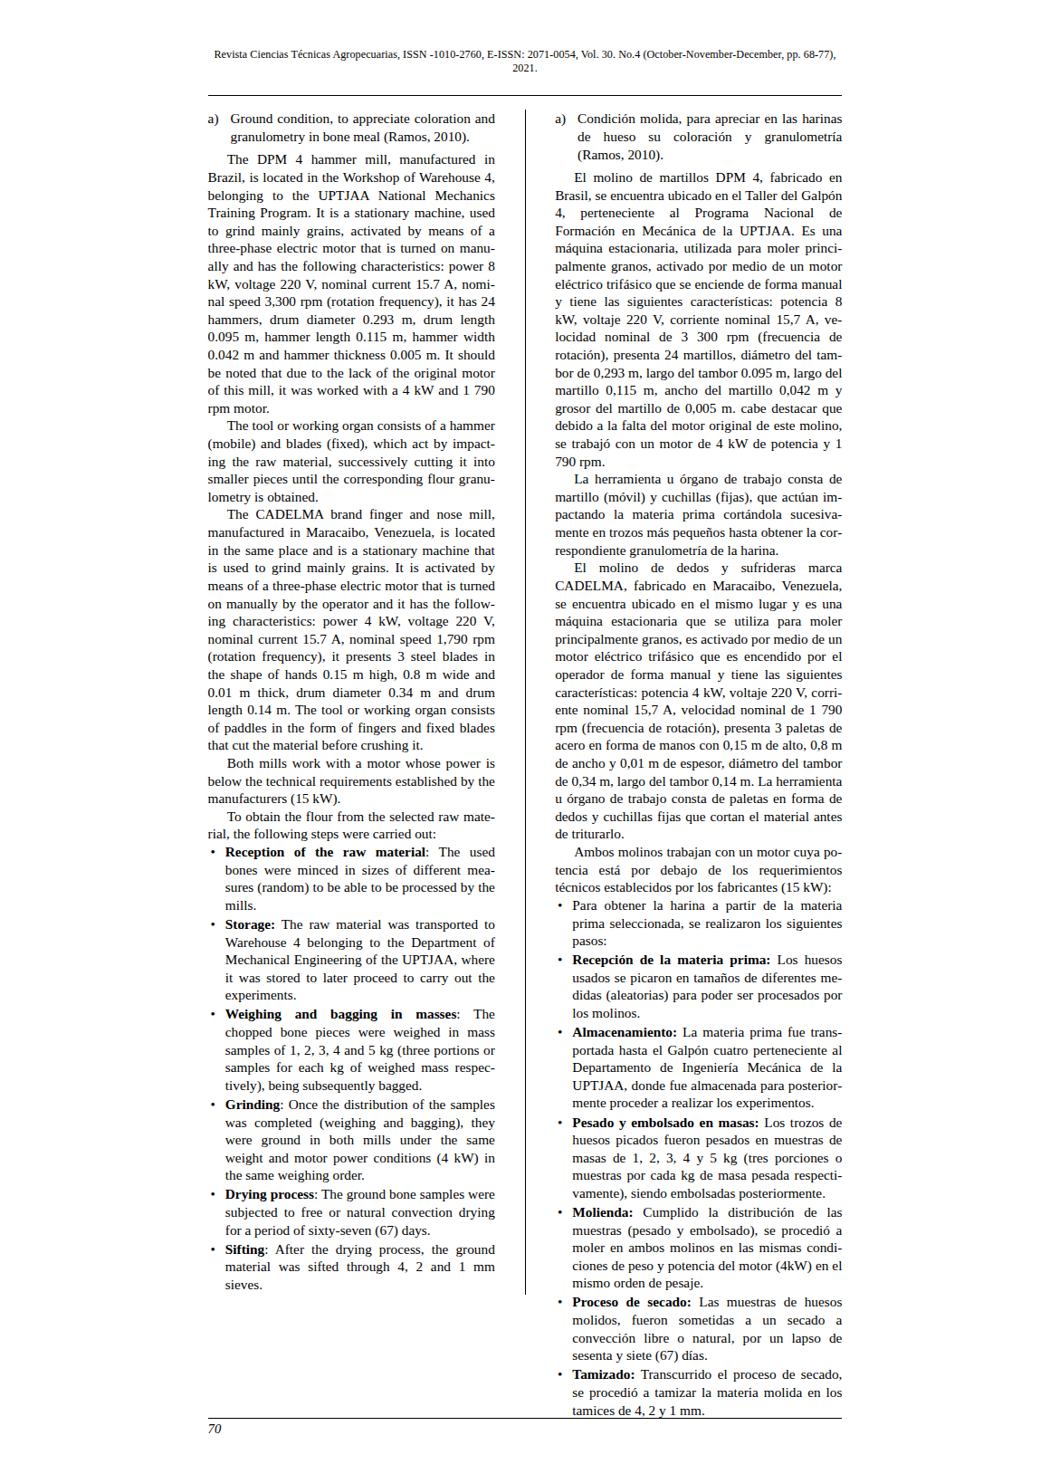Revista Ciencias Técnicas Agropecuarias, ISSN -1010-2760, E-ISSN: 2071-0054, Vol. 30. No.4 (October-November-December, pp. 68-77), 2021.
a) Ground condition, to appreciate coloration and granulometry in bone meal (Ramos, 2010).
The DPM 4 hammer mill, manufactured in Brazil, is located in the Workshop of Warehouse 4, belonging to the UPTJAA National Mechanics Training Program. It is a stationary machine, used to grind mainly grains, activated by means of a three-phase electric motor that is turned on manually and has the following characteristics: power 8 kW, voltage 220 V, nominal current 15.7 A, nominal speed 3,300 rpm (rotation frequency), it has 24 hammers, drum diameter 0.293 m, drum length 0.095 m, hammer length 0.115 m, hammer width 0.042 m and hammer thickness 0.005 m. It should be noted that due to the lack of the original motor of this mill, it was worked with a 4 kW and 1 790 rpm motor.
The tool or working organ consists of a hammer (mobile) and blades (fixed), which act by impacting the raw material, successively cutting it into smaller pieces until the corresponding flour granulometry is obtained.
The CADELMA brand finger and nose mill, manufactured in Maracaibo, Venezuela, is located in the same place and is a stationary machine that is used to grind mainly grains. It is activated by means of a three-phase electric motor that is turned on manually by the operator and it has the following characteristics: power 4 kW, voltage 220 V, nominal current 15.7 A, nominal speed 1,790 rpm (rotation frequency), it presents 3 steel blades in the shape of hands 0.15 m high, 0.8 m wide and 0.01 m thick, drum diameter 0.34 m and drum length 0.14 m. The tool or working organ consists of paddles in the form of fingers and fixed blades that cut the material before crushing it.
Both mills work with a motor whose power is below the technical requirements established by the manufacturers (15 kW).
To obtain the flour from the selected raw material, the following steps were carried out:
Reception of the raw material: The used bones were minced in sizes of different measures (random) to be able to be processed by the mills.
Storage: The raw material was transported to Warehouse 4 belonging to the Department of Mechanical Engineering of the UPTJAA, where it was stored to later proceed to carry out the experiments.
Weighing and bagging in masses: The chopped bone pieces were weighed in mass samples of 1, 2, 3, 4 and 5 kg (three portions or samples for each kg of weighed mass respectively), being subsequently bagged.
Grinding: Once the distribution of the samples was completed (weighing and bagging), they were ground in both mills under the same weight and motor power conditions (4 kW) in the same weighing order.
Drying process: The ground bone samples were subjected to free or natural convection drying for a period of sixty-seven (67) days.
Sifting: After the drying process, the ground material was sifted through 4, 2 and 1 mm sieves.
a) Condición molida, para apreciar en las harinas de hueso su coloración y granulometría (Ramos, 2010).
El molino de martillos DPM 4, fabricado en Brasil, se encuentra ubicado en el Taller del Galpón 4, perteneciente al Programa Nacional de Formación en Mecánica de la UPTJAA. Es una máquina estacionaria, utilizada para moler principalmente granos, activado por medio de un motor eléctrico trifásico que se enciende de forma manual y tiene las siguientes características: potencia 8 kW, voltaje 220 V, corriente nominal 15,7 A, velocidad nominal de 3 300 rpm (frecuencia de rotación), presenta 24 martillos, diámetro del tambor de 0,293 m, largo del tambor 0.095 m, largo del martillo 0,115 m, ancho del martillo 0,042 m y grosor del martillo de 0,005 m. cabe destacar que debido a la falta del motor original de este molino, se trabajó con un motor de 4 kW de potencia y 1 790 rpm.
La herramienta u órgano de trabajo consta de martillo (móvil) y cuchillas (fijas), que actúan impactando la materia prima cortándola sucesivamente en trozos más pequeños hasta obtener la correspondiente granulometría de la harina.
El molino de dedos y sufrideras marca CADELMA, fabricado en Maracaibo, Venezuela, se encuentra ubicado en el mismo lugar y es una máquina estacionaria que se utiliza para moler principalmente granos, es activado por medio de un motor eléctrico trifásico que es encendido por el operador de forma manual y tiene las siguientes características: potencia 4 kW, voltaje 220 V, corriente nominal 15,7 A, velocidad nominal de 1 790 rpm (frecuencia de rotación), presenta 3 paletas de acero en forma de manos con 0,15 m de alto, 0,8 m de ancho y 0,01 m de espesor, diámetro del tambor de 0,34 m, largo del tambor 0,14 m. La herramienta u órgano de trabajo consta de paletas en forma de dedos y cuchillas fijas que cortan el material antes de triturarlo.
Ambos molinos trabajan con un motor cuya potencia está por debajo de los requerimientos técnicos establecidos por los fabricantes (15 kW):
Para obtener la harina a partir de la materia prima seleccionada, se realizaron los siguientes pasos:
Recepción de la materia prima: Los huesos usados se picaron en tamaños de diferentes medidas (aleatorias) para poder ser procesados por los molinos.
Almacenamiento: La materia prima fue transportada hasta el Galpón cuatro perteneciente al Departamento de Ingeniería Mecánica de la UPTJAA, donde fue almacenada para posteriormente proceder a realizar los experimentos.
Pesado y embolsado en masas: Los trozos de huesos picados fueron pesados en muestras de masas de 1, 2, 3, 4 y 5 kg (tres porciones o muestras por cada kg de masa pesada respectivamente), siendo embolsadas posteriormente.
Molienda: Cumplido la distribución de las muestras (pesado y embolsado), se procedió a moler en ambos molinos en las mismas condiciones de peso y potencia del motor (4kW) en el mismo orden de pesaje.
Proceso de secado: Las muestras de huesos molidos, fueron sometidas a un secado a convección libre o natural, por un lapso de sesenta y siete (67) días.
Tamizado: Transcurrido el proceso de secado, se procedió a tamizar la materia molida en los tamices de 4, 2 y 1 mm.
70